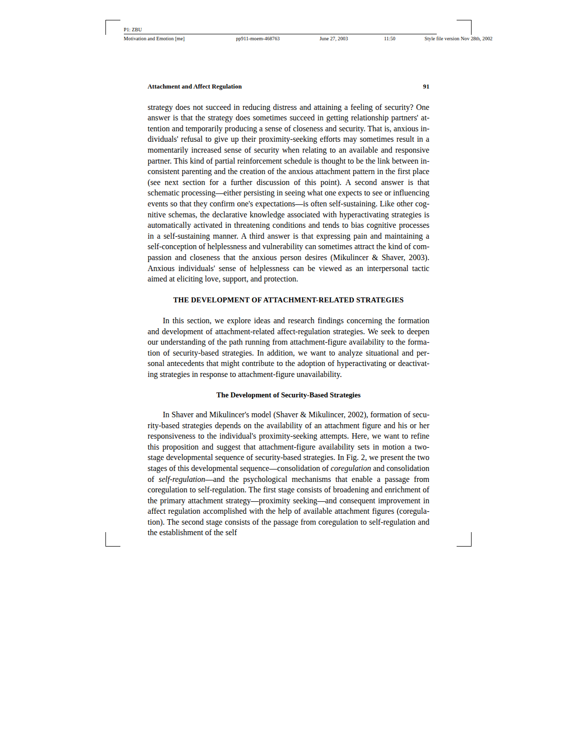P1: ZBU
Motivation and Emotion [me] pp911-moem-468763 June 27, 2003 11:50 Style file version Nov 28th, 2002
Attachment and Affect Regulation 91
strategy does not succeed in reducing distress and attaining a feeling of security? One answer is that the strategy does sometimes succeed in getting relationship partners' attention and temporarily producing a sense of closeness and security. That is, anxious individuals' refusal to give up their proximity-seeking efforts may sometimes result in a momentarily increased sense of security when relating to an available and responsive partner. This kind of partial reinforcement schedule is thought to be the link between inconsistent parenting and the creation of the anxious attachment pattern in the first place (see next section for a further discussion of this point). A second answer is that schematic processing—either persisting in seeing what one expects to see or influencing events so that they confirm one's expectations—is often self-sustaining. Like other cognitive schemas, the declarative knowledge associated with hyperactivating strategies is automatically activated in threatening conditions and tends to bias cognitive processes in a self-sustaining manner. A third answer is that expressing pain and maintaining a self-conception of helplessness and vulnerability can sometimes attract the kind of compassion and closeness that the anxious person desires (Mikulincer & Shaver, 2003). Anxious individuals' sense of helplessness can be viewed as an interpersonal tactic aimed at eliciting love, support, and protection.
THE DEVELOPMENT OF ATTACHMENT-RELATED STRATEGIES
In this section, we explore ideas and research findings concerning the formation and development of attachment-related affect-regulation strategies. We seek to deepen our understanding of the path running from attachment-figure availability to the formation of security-based strategies. In addition, we want to analyze situational and personal antecedents that might contribute to the adoption of hyperactivating or deactivating strategies in response to attachment-figure unavailability.
The Development of Security-Based Strategies
In Shaver and Mikulincer's model (Shaver & Mikulincer, 2002), formation of security-based strategies depends on the availability of an attachment figure and his or her responsiveness to the individual's proximity-seeking attempts. Here, we want to refine this proposition and suggest that attachment-figure availability sets in motion a two-stage developmental sequence of security-based strategies. In Fig. 2, we present the two stages of this developmental sequence—consolidation of coregulation and consolidation of self-regulation—and the psychological mechanisms that enable a passage from coregulation to self-regulation. The first stage consists of broadening and enrichment of the primary attachment strategy—proximity seeking—and consequent improvement in affect regulation accomplished with the help of available attachment figures (coregulation). The second stage consists of the passage from coregulation to self-regulation and the establishment of the self